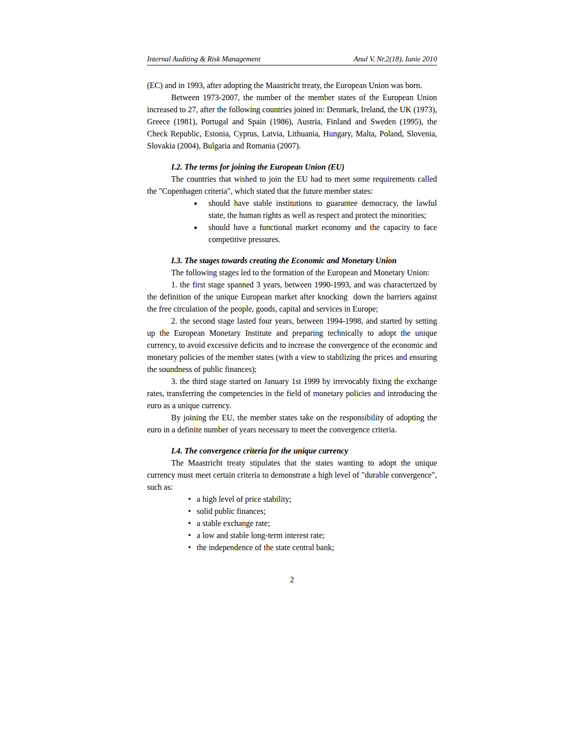Internal Auditing & Risk Management Anul V, Nr.2(18), Iunie 2010
(EC) and in 1993, after adopting the Maastricht treaty, the European Union was born.
Between 1973-2007, the number of the member states of the European Union increased to 27, after the following countries joined in: Denmark, Ireland, the UK (1973), Greece (1981), Portugal and Spain (1986), Austria, Finland and Sweden (1995), the Check Republic, Estonia, Cyprus, Latvia, Lithuania, Hungary, Malta, Poland, Slovenia, Slovakia (2004), Bulgaria and Romania (2007).
I.2. The terms for joining the European Union (EU)
The countries that wished to join the EU had to meet some requirements called the "Copenhagen criteria", which stated that the future member states:
should have stable institutions to guarantee democracy, the lawful state, the human rights as well as respect and protect the minorities;
should have a functional market economy and the capacity to face competitive pressures.
I.3. The stages towards creating the Economic and Monetary Union
The following stages led to the formation of the European and Monetary Union:
1. the first stage spanned 3 years, between 1990-1993, and was characterized by the definition of the unique European market after knocking down the barriers against the free circulation of the people, goods, capital and services in Europe;
2. the second stage lasted four years, between 1994-1998, and started by setting up the European Monetary Institute and preparing technically to adopt the unique currency, to avoid excessive deficits and to increase the convergence of the economic and monetary policies of the member states (with a view to stabilizing the prices and ensuring the soundness of public finances);
3. the third stage started on January 1st 1999 by irrevocably fixing the exchange rates, transferring the competencies in the field of monetary policies and introducing the euro as a unique currency.
By joining the EU, the member states take on the responsibility of adopting the euro in a definite number of years necessary to meet the convergence criteria.
I.4. The convergence criteria for the unique currency
The Maastricht treaty stipulates that the states wanting to adopt the unique currency must meet certain criteria to demonstrate a high level of "durable convergence", such as:
a high level of price stability;
solid public finances;
a stable exchange rate;
a low and stable long-term interest rate;
the independence of the state central bank;
2